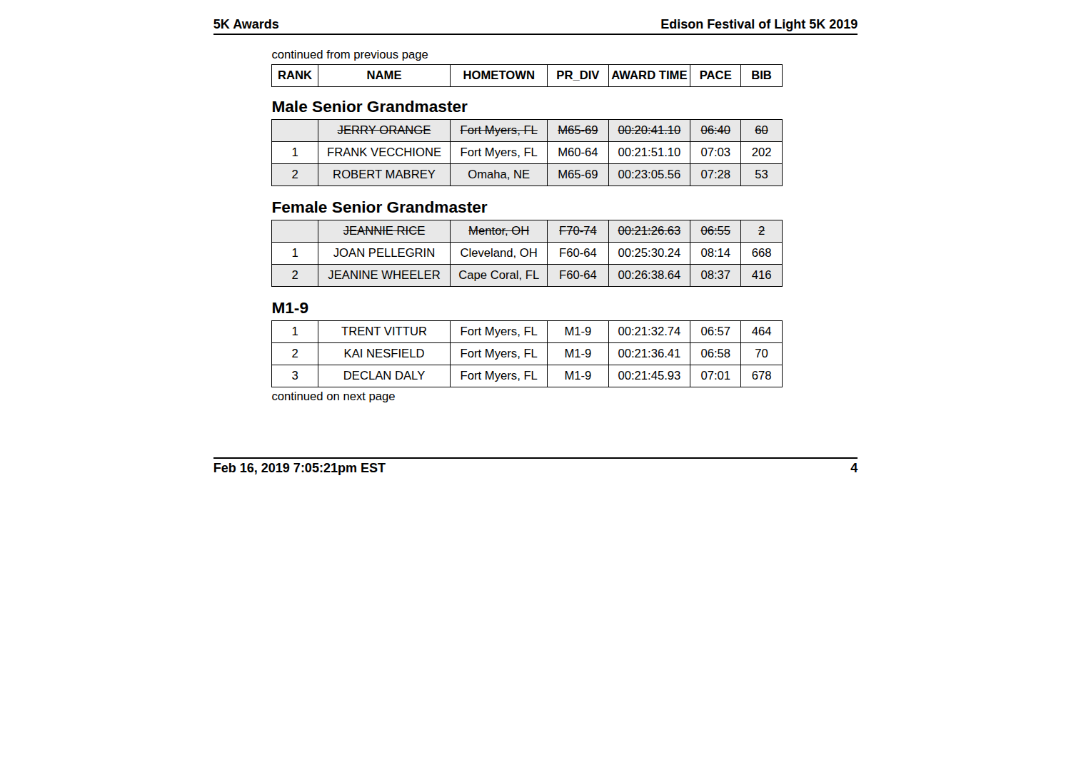5K Awards
Edison Festival of Light 5K 2019
continued from previous page
| RANK | NAME | HOMETOWN | PR_DIV | AWARD TIME | PACE | BIB |
| --- | --- | --- | --- | --- | --- | --- |
Male Senior Grandmaster
| | JERRY ORANGE | Fort Myers, FL | M65-69 | 00:20:41.10 | 06:40 | 60 |
| 1 | FRANK VECCHIONE | Fort Myers, FL | M60-64 | 00:21:51.10 | 07:03 | 202 |
| 2 | ROBERT MABREY | Omaha, NE | M65-69 | 00:23:05.56 | 07:28 | 53 |
Female Senior Grandmaster
| | JEANNIE RICE | Mentor, OH | F70-74 | 00:21:26.63 | 06:55 | 2 |
| 1 | JOAN PELLEGRIN | Cleveland, OH | F60-64 | 00:25:30.24 | 08:14 | 668 |
| 2 | JEANINE WHEELER | Cape Coral, FL | F60-64 | 00:26:38.64 | 08:37 | 416 |
M1-9
| 1 | TRENT VITTUR | Fort Myers, FL | M1-9 | 00:21:32.74 | 06:57 | 464 |
| 2 | KAI NESFIELD | Fort Myers, FL | M1-9 | 00:21:36.41 | 06:58 | 70 |
| 3 | DECLAN DALY | Fort Myers, FL | M1-9 | 00:21:45.93 | 07:01 | 678 |
continued on next page
Feb 16, 2019 7:05:21pm EST
4